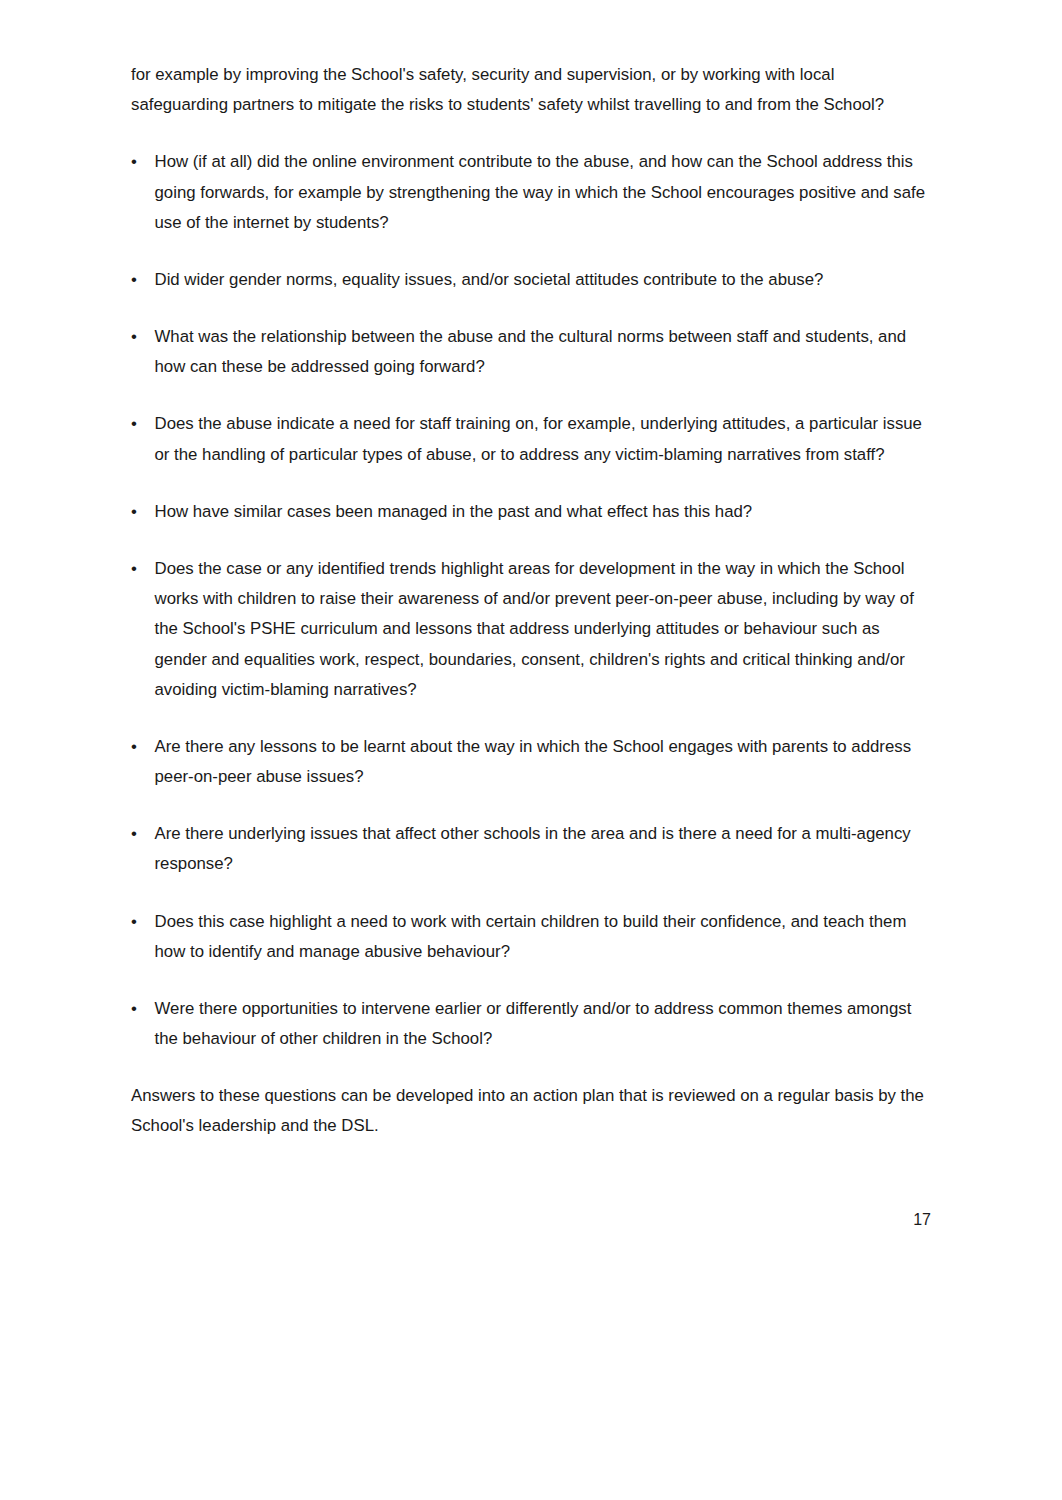for example by improving the School's safety, security and supervision, or by working with local safeguarding partners to mitigate the risks to students' safety whilst travelling to and from the School?
How (if at all) did the online environment contribute to the abuse, and how can the School address this going forwards, for example by strengthening the way in which the School encourages positive and safe use of the internet by students?
Did wider gender norms, equality issues, and/or societal attitudes contribute to the abuse?
What was the relationship between the abuse and the cultural norms between staff and students, and how can these be addressed going forward?
Does the abuse indicate a need for staff training on, for example, underlying attitudes, a particular issue or the handling of particular types of abuse, or to address any victim-blaming narratives from staff?
How have similar cases been managed in the past and what effect has this had?
Does the case or any identified trends highlight areas for development in the way in which the School works with children to raise their awareness of and/or prevent peer-on-peer abuse, including by way of the School's PSHE curriculum and lessons that address underlying attitudes or behaviour such as gender and equalities work, respect, boundaries, consent, children's rights and critical thinking and/or avoiding victim-blaming narratives?
Are there any lessons to be learnt about the way in which the School engages with parents to address peer-on-peer abuse issues?
Are there underlying issues that affect other schools in the area and is there a need for a multi-agency response?
Does this case highlight a need to work with certain children to build their confidence, and teach them how to identify and manage abusive behaviour?
Were there opportunities to intervene earlier or differently and/or to address common themes amongst the behaviour of other children in the School?
Answers to these questions can be developed into an action plan that is reviewed on a regular basis by the School's leadership and the DSL.
17